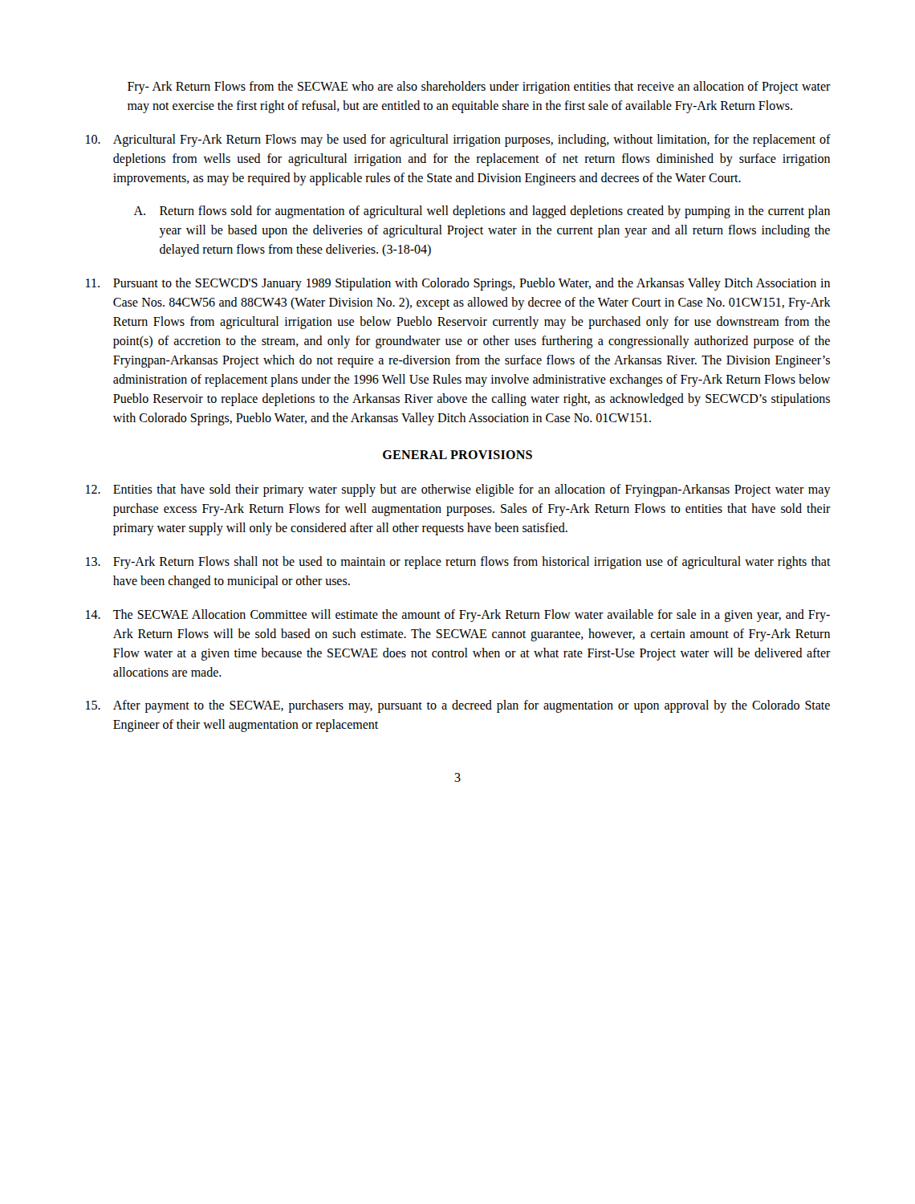Fry- Ark Return Flows from the SECWAE who are also shareholders under irrigation entities that receive an allocation of Project water may not exercise the first right of refusal, but are entitled to an equitable share in the first sale of available Fry-Ark Return Flows.
10. Agricultural Fry-Ark Return Flows may be used for agricultural irrigation purposes, including, without limitation, for the replacement of depletions from wells used for agricultural irrigation and for the replacement of net return flows diminished by surface irrigation improvements, as may be required by applicable rules of the State and Division Engineers and decrees of the Water Court.
A. Return flows sold for augmentation of agricultural well depletions and lagged depletions created by pumping in the current plan year will be based upon the deliveries of agricultural Project water in the current plan year and all return flows including the delayed return flows from these deliveries. (3-18-04)
11. Pursuant to the SECWCD'S January 1989 Stipulation with Colorado Springs, Pueblo Water, and the Arkansas Valley Ditch Association in Case Nos. 84CW56 and 88CW43 (Water Division No. 2), except as allowed by decree of the Water Court in Case No. 01CW151, Fry-Ark Return Flows from agricultural irrigation use below Pueblo Reservoir currently may be purchased only for use downstream from the point(s) of accretion to the stream, and only for groundwater use or other uses furthering a congressionally authorized purpose of the Fryingpan-Arkansas Project which do not require a re-diversion from the surface flows of the Arkansas River. The Division Engineer’s administration of replacement plans under the 1996 Well Use Rules may involve administrative exchanges of Fry-Ark Return Flows below Pueblo Reservoir to replace depletions to the Arkansas River above the calling water right, as acknowledged by SECWCD’s stipulations with Colorado Springs, Pueblo Water, and the Arkansas Valley Ditch Association in Case No. 01CW151.
GENERAL PROVISIONS
12. Entities that have sold their primary water supply but are otherwise eligible for an allocation of Fryingpan-Arkansas Project water may purchase excess Fry-Ark Return Flows for well augmentation purposes. Sales of Fry-Ark Return Flows to entities that have sold their primary water supply will only be considered after all other requests have been satisfied.
13. Fry-Ark Return Flows shall not be used to maintain or replace return flows from historical irrigation use of agricultural water rights that have been changed to municipal or other uses.
14. The SECWAE Allocation Committee will estimate the amount of Fry-Ark Return Flow water available for sale in a given year, and Fry-Ark Return Flows will be sold based on such estimate. The SECWAE cannot guarantee, however, a certain amount of Fry-Ark Return Flow water at a given time because the SECWAE does not control when or at what rate First-Use Project water will be delivered after allocations are made.
15. After payment to the SECWAE, purchasers may, pursuant to a decreed plan for augmentation or upon approval by the Colorado State Engineer of their well augmentation or replacement
3